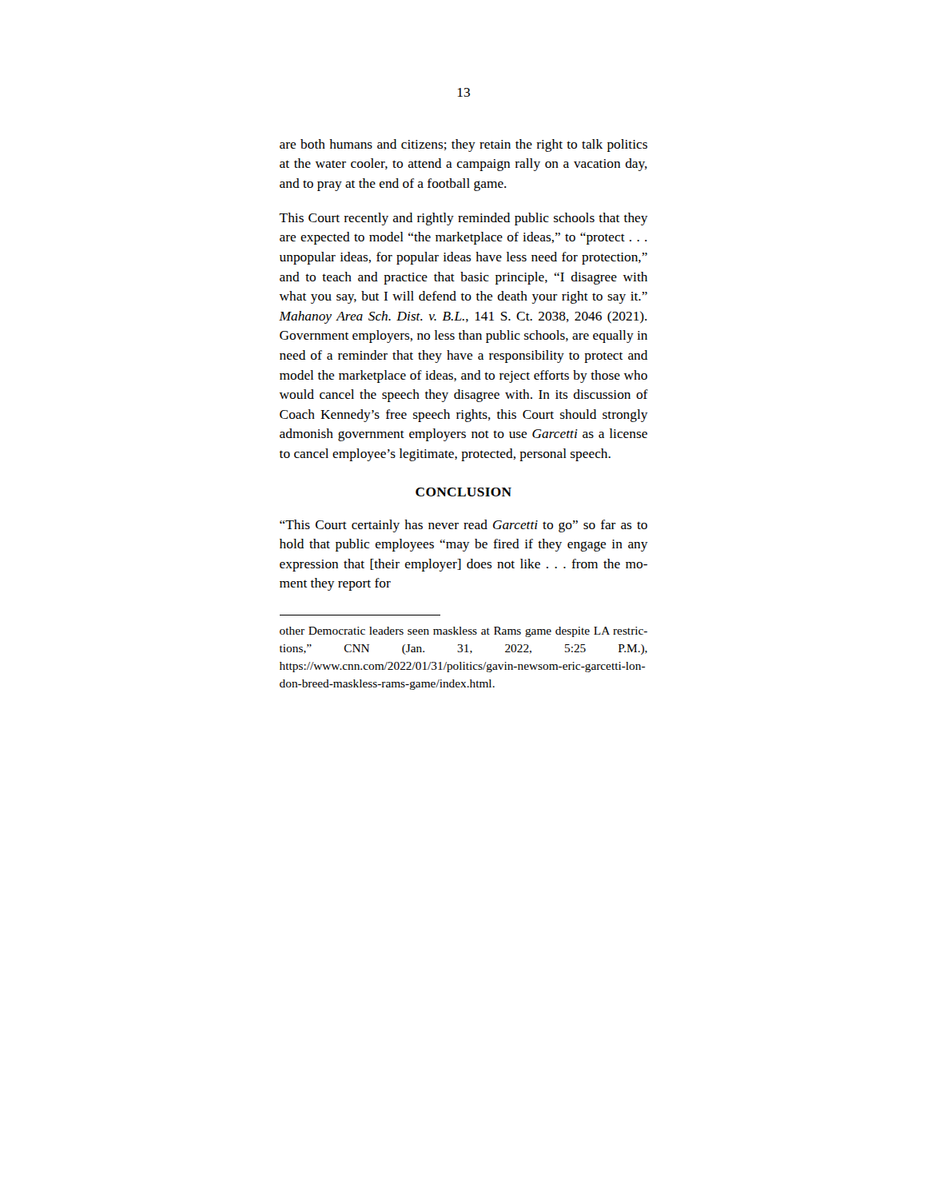13
are both humans and citizens; they retain the right to talk politics at the water cooler, to attend a campaign rally on a vacation day, and to pray at the end of a football game.
This Court recently and rightly reminded public schools that they are expected to model “the marketplace of ideas,” to “protect . . . unpopular ideas, for popular ideas have less need for protection,” and to teach and practice that basic principle, “I disagree with what you say, but I will defend to the death your right to say it.” Mahanoy Area Sch. Dist. v. B.L., 141 S. Ct. 2038, 2046 (2021). Government employers, no less than public schools, are equally in need of a reminder that they have a responsibility to protect and model the marketplace of ideas, and to reject efforts by those who would cancel the speech they disagree with. In its discussion of Coach Kennedy’s free speech rights, this Court should strongly admonish government employers not to use Garcetti as a license to cancel employee’s legitimate, protected, personal speech.
CONCLUSION
“This Court certainly has never read Garcetti to go” so far as to hold that public employees “may be fired if they engage in any expression that [their employer] does not like . . . from the moment they report for
other Democratic leaders seen maskless at Rams game despite LA restrictions,” CNN (Jan. 31, 2022, 5:25 P.M.), https://www.cnn.com/2022/01/31/politics/gavin-newsom-eric-garcetti-london-breed-maskless-rams-game/index.html.